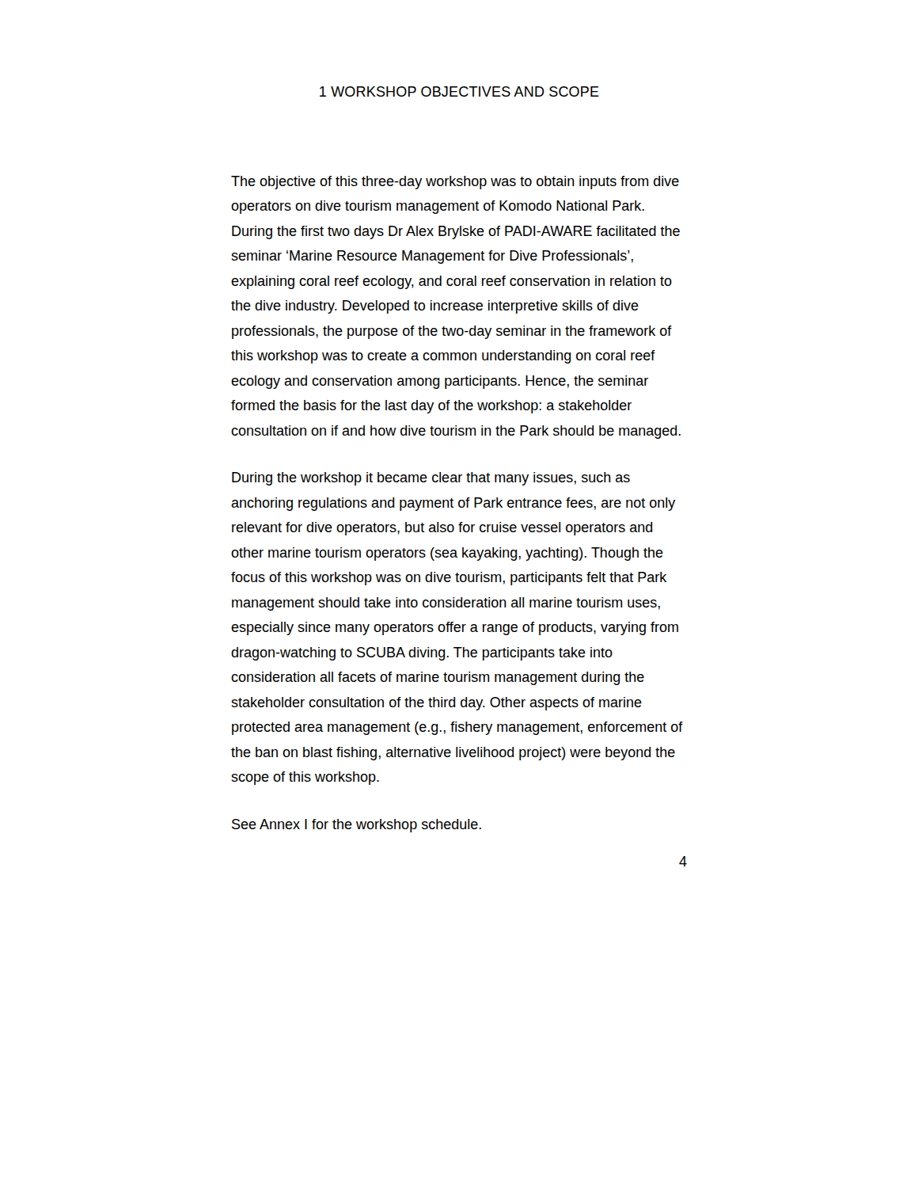1 WORKSHOP OBJECTIVES AND SCOPE
The objective of this three-day workshop was to obtain inputs from dive operators on dive tourism management of Komodo National Park. During the first two days Dr Alex Brylske of PADI-AWARE facilitated the seminar ‘Marine Resource Management for Dive Professionals’, explaining coral reef ecology, and coral reef conservation in relation to the dive industry. Developed to increase interpretive skills of dive professionals, the purpose of the two-day seminar in the framework of this workshop was to create a common understanding on coral reef ecology and conservation among participants. Hence, the seminar formed the basis for the last day of the workshop: a stakeholder consultation on if and how dive tourism in the Park should be managed.
During the workshop it became clear that many issues, such as anchoring regulations and payment of Park entrance fees, are not only relevant for dive operators, but also for cruise vessel operators and other marine tourism operators (sea kayaking, yachting). Though the focus of this workshop was on dive tourism, participants felt that Park management should take into consideration all marine tourism uses, especially since many operators offer a range of products, varying from dragon-watching to SCUBA diving. The participants take into consideration all facets of marine tourism management during the stakeholder consultation of the third day. Other aspects of marine protected area management (e.g., fishery management, enforcement of the ban on blast fishing, alternative livelihood project) were beyond the scope of this workshop.
See Annex I for the workshop schedule.
4